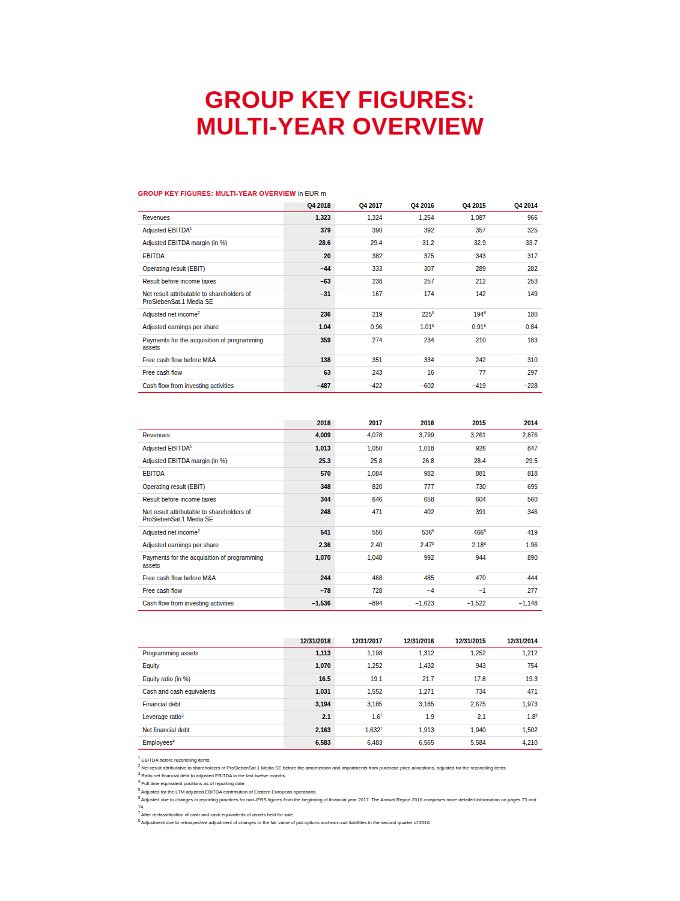Group Key Figures:
Multi-Year Overview
Group Key Figures: Multi-Year Overview in EUR m
| | Q4 2018 | Q4 2017 | Q4 2016 | Q4 2015 | Q4 2014 |
| --- | --- | --- | --- | --- | --- |
| Revenues | 1,323 | 1,324 | 1,254 | 1,087 | 966 |
| Adjusted EBITDA 1 | 379 | 390 | 392 | 357 | 325 |
| Adjusted EBITDA margin (in %) | 28.6 | 29.4 | 31.2 | 32.9 | 33.7 |
| EBITDA | 20 | 382 | 375 | 343 | 317 |
| Operating result (EBIT) | −44 | 333 | 307 | 289 | 282 |
| Result before income taxes | −63 | 238 | 257 | 212 | 253 |
| Net result attributable to shareholders of ProSiebenSat.1 Media SE | −31 | 167 | 174 | 142 | 149 |
| Adjusted net income 2 | 236 | 219 | 225 6 | 194 8 | 180 |
| Adjusted earnings per share | 1.04 | 0.96 | 1.01 6 | 0.91 8 | 0.84 |
| Payments for the acquisition of programming assets | 359 | 274 | 234 | 210 | 183 |
| Free cash flow before M&A | 138 | 351 | 334 | 242 | 310 |
| Free cash flow | 63 | 243 | 16 | 77 | 297 |
| Cash flow from investing activities | −487 | −422 | −602 | −419 | −228 |
| | 2018 | 2017 | 2016 | 2015 | 2014 |
| --- | --- | --- | --- | --- | --- |
| Revenues | 4,009 | 4,078 | 3,799 | 3,261 | 2,876 |
| Adjusted EBITDA 1 | 1,013 | 1,050 | 1,018 | 926 | 847 |
| Adjusted EBITDA margin (in %) | 25.3 | 25.8 | 26.8 | 28.4 | 29.5 |
| EBITDA | 570 | 1,084 | 982 | 881 | 818 |
| Operating result (EBIT) | 348 | 820 | 777 | 730 | 695 |
| Result before income taxes | 344 | 646 | 658 | 604 | 560 |
| Net result attributable to shareholders of ProSiebenSat.1 Media SE | 248 | 471 | 402 | 391 | 346 |
| Adjusted net income 2 | 541 | 550 | 536 6 | 466 8 | 419 |
| Adjusted earnings per share | 2.36 | 2.40 | 2.47 6 | 2.18 8 | 1.96 |
| Payments for the acquisition of programming assets | 1,070 | 1,048 | 992 | 944 | 890 |
| Free cash flow before M&A | 244 | 468 | 485 | 470 | 444 |
| Free cash flow | −78 | 728 | −4 | −1 | 277 |
| Cash flow from investing activities | −1,536 | −894 | −1,623 | −1,522 | −1,148 |
| | 12/31/2018 | 12/31/2017 | 12/31/2016 | 12/31/2015 | 12/31/2014 |
| --- | --- | --- | --- | --- | --- |
| Programming assets | 1,113 | 1,198 | 1,312 | 1,252 | 1,212 |
| Equity | 1,070 | 1,252 | 1,432 | 943 | 754 |
| Equity ratio (in %) | 16.5 | 19.1 | 21.7 | 17.8 | 19.3 |
| Cash and cash equivalents | 1,031 | 1,552 | 1,271 | 734 | 471 |
| Financial debt | 3,194 | 3,185 | 3,185 | 2,675 | 1,973 |
| Leverage ratio 3 | 2.1 | 1.6 7 | 1.9 | 2.1 | 1.8 5 |
| Net financial debt | 2,163 | 1,632 7 | 1,913 | 1,940 | 1,502 |
| Employees 4 | 6,583 | 6,483 | 6,565 | 5,584 | 4,210 |
1 EBITDA before reconciling items.
2 Net result attributable to shareholders of ProSiebenSat.1 Media SE before the amortization and impairments from purchase price allocations, adjusted for the reconciling items.
3 Ratio net financial debt to adjusted EBITDA in the last twelve months.
4 Full-time equivalent positions as of reporting date.
5 Adjusted for the LTM adjusted EBITDA contribution of Eastern European operations.
6 Adjusted due to changes in reporting practices for non-IFRS figures from the beginning of financial year 2017. The Annual Report 2016 comprises more detailed information on pages 73 and 74.
7 After reclassification of cash and cash equivalents of assets held for sale.
8 Adjustment due to retrospective adjustment of changes in the fair value of put-options and earn-out liabilities in the second quarter of 2016.